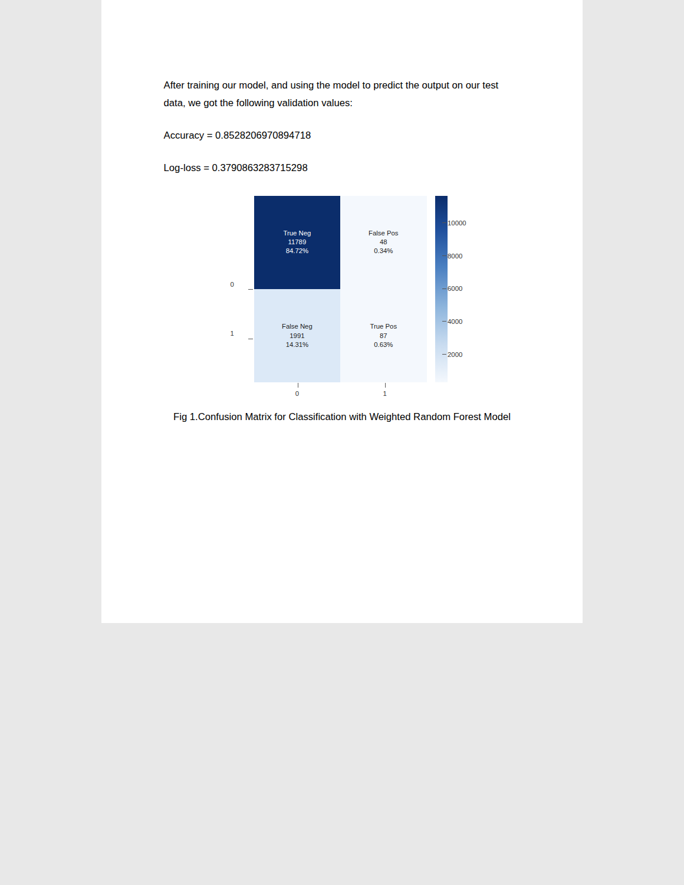After training our model, and using the model to predict the output on our test data, we got the following validation values:
Accuracy = 0.8528206970894718
Log-loss = 0.3790863283715298
True Neg 11789 84.72%
False Pos 48 0.34%
False Neg 1991 14.31%
True Pos 87 0.63%
0
1
0
1
10000
8000
6000
4000
2000
Fig 1.Confusion Matrix for Classification with Weighted Random Forest Model